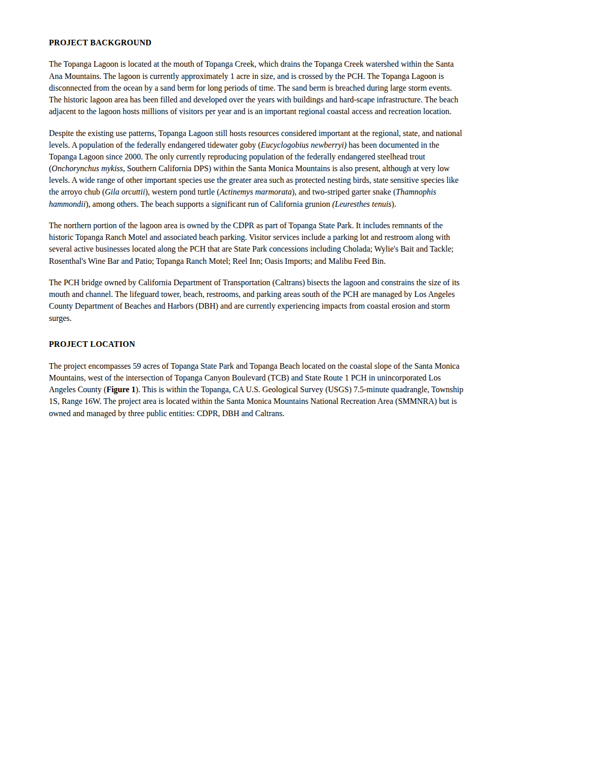PROJECT BACKGROUND
The Topanga Lagoon is located at the mouth of Topanga Creek, which drains the Topanga Creek watershed within the Santa Ana Mountains. The lagoon is currently approximately 1 acre in size, and is crossed by the PCH. The Topanga Lagoon is disconnected from the ocean by a sand berm for long periods of time. The sand berm is breached during large storm events. The historic lagoon area has been filled and developed over the years with buildings and hard-scape infrastructure. The beach adjacent to the lagoon hosts millions of visitors per year and is an important regional coastal access and recreation location.
Despite the existing use patterns, Topanga Lagoon still hosts resources considered important at the regional, state, and national levels. A population of the federally endangered tidewater goby (Eucyclogobius newberryi) has been documented in the Topanga Lagoon since 2000. The only currently reproducing population of the federally endangered steelhead trout (Onchorynchus mykiss, Southern California DPS) within the Santa Monica Mountains is also present, although at very low levels. A wide range of other important species use the greater area such as protected nesting birds, state sensitive species like the arroyo chub (Gila orcuttii), western pond turtle (Actinemys marmorata), and two-striped garter snake (Thamnophis hammondii), among others. The beach supports a significant run of California grunion (Leuresthes tenuis).
The northern portion of the lagoon area is owned by the CDPR as part of Topanga State Park. It includes remnants of the historic Topanga Ranch Motel and associated beach parking. Visitor services include a parking lot and restroom along with several active businesses located along the PCH that are State Park concessions including Cholada; Wylie's Bait and Tackle; Rosenthal's Wine Bar and Patio; Topanga Ranch Motel; Reel Inn; Oasis Imports; and Malibu Feed Bin.
The PCH bridge owned by California Department of Transportation (Caltrans) bisects the lagoon and constrains the size of its mouth and channel. The lifeguard tower, beach, restrooms, and parking areas south of the PCH are managed by Los Angeles County Department of Beaches and Harbors (DBH) and are currently experiencing impacts from coastal erosion and storm surges.
PROJECT LOCATION
The project encompasses 59 acres of Topanga State Park and Topanga Beach located on the coastal slope of the Santa Monica Mountains, west of the intersection of Topanga Canyon Boulevard (TCB) and State Route 1 PCH in unincorporated Los Angeles County (Figure 1). This is within the Topanga, CA U.S. Geological Survey (USGS) 7.5-minute quadrangle, Township 1S, Range 16W. The project area is located within the Santa Monica Mountains National Recreation Area (SMMNRA) but is owned and managed by three public entities: CDPR, DBH and Caltrans.